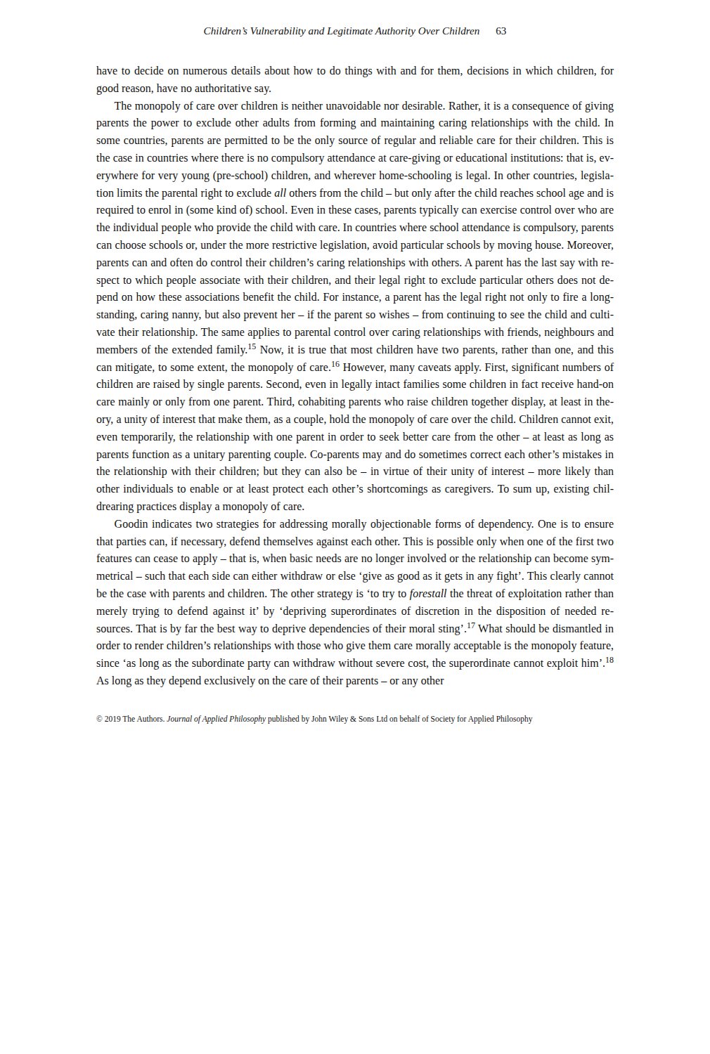Children’s Vulnerability and Legitimate Authority Over Children 63
have to decide on numerous details about how to do things with and for them, decisions in which children, for good reason, have no authoritative say.
The monopoly of care over children is neither unavoidable nor desirable. Rather, it is a consequence of giving parents the power to exclude other adults from forming and maintaining caring relationships with the child. In some countries, parents are permitted to be the only source of regular and reliable care for their children. This is the case in countries where there is no compulsory attendance at care-giving or educational institutions: that is, everywhere for very young (pre-school) children, and wherever home-schooling is legal. In other countries, legislation limits the parental right to exclude all others from the child – but only after the child reaches school age and is required to enrol in (some kind of) school. Even in these cases, parents typically can exercise control over who are the individual people who provide the child with care. In countries where school attendance is compulsory, parents can choose schools or, under the more restrictive legislation, avoid particular schools by moving house. Moreover, parents can and often do control their children’s caring relationships with others. A parent has the last say with respect to which people associate with their children, and their legal right to exclude particular others does not depend on how these associations benefit the child. For instance, a parent has the legal right not only to fire a long-standing, caring nanny, but also prevent her – if the parent so wishes – from continuing to see the child and cultivate their relationship. The same applies to parental control over caring relationships with friends, neighbours and members of the extended family.15 Now, it is true that most children have two parents, rather than one, and this can mitigate, to some extent, the monopoly of care.16 However, many caveats apply. First, significant numbers of children are raised by single parents. Second, even in legally intact families some children in fact receive hand-on care mainly or only from one parent. Third, cohabiting parents who raise children together display, at least in theory, a unity of interest that make them, as a couple, hold the monopoly of care over the child. Children cannot exit, even temporarily, the relationship with one parent in order to seek better care from the other – at least as long as parents function as a unitary parenting couple. Co-parents may and do sometimes correct each other’s mistakes in the relationship with their children; but they can also be – in virtue of their unity of interest – more likely than other individuals to enable or at least protect each other’s shortcomings as caregivers. To sum up, existing childrearing practices display a monopoly of care.
Goodin indicates two strategies for addressing morally objectionable forms of dependency. One is to ensure that parties can, if necessary, defend themselves against each other. This is possible only when one of the first two features can cease to apply – that is, when basic needs are no longer involved or the relationship can become symmetrical – such that each side can either withdraw or else ‘give as good as it gets in any fight’. This clearly cannot be the case with parents and children. The other strategy is ‘to try to forestall the threat of exploitation rather than merely trying to defend against it’ by ‘depriving superordinates of discretion in the disposition of needed resources. That is by far the best way to deprive dependencies of their moral sting’.17 What should be dismantled in order to render children’s relationships with those who give them care morally acceptable is the monopoly feature, since ‘as long as the subordinate party can withdraw without severe cost, the superordinate cannot exploit him’.18 As long as they depend exclusively on the care of their parents – or any other
© 2019 The Authors. Journal of Applied Philosophy published by John Wiley & Sons Ltd on behalf of Society for Applied Philosophy